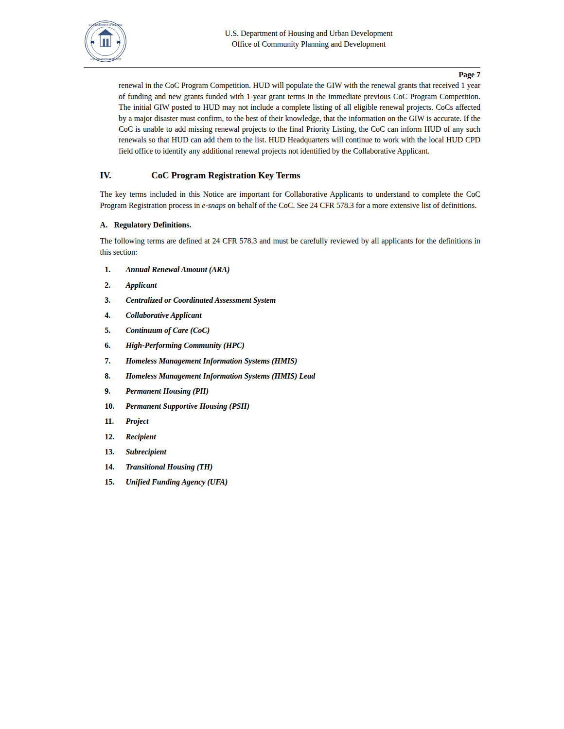U.S. DEPARTMENT OF HOUSING AND URBAN DEVELOPMENT
U.S. Department of Housing and Urban Development
Office of Community Planning and Development
Page 7
renewal in the CoC Program Competition. HUD will populate the GIW with the renewal grants that received 1 year of funding and new grants funded with 1-year grant terms in the immediate previous CoC Program Competition. The initial GIW posted to HUD may not include a complete listing of all eligible renewal projects. CoCs affected by a major disaster must confirm, to the best of their knowledge, that the information on the GIW is accurate. If the CoC is unable to add missing renewal projects to the final Priority Listing, the CoC can inform HUD of any such renewals so that HUD can add them to the list. HUD Headquarters will continue to work with the local HUD CPD field office to identify any additional renewal projects not identified by the Collaborative Applicant.
IV. CoC Program Registration Key Terms
The key terms included in this Notice are important for Collaborative Applicants to understand to complete the CoC Program Registration process in e-snaps on behalf of the CoC. See 24 CFR 578.3 for a more extensive list of definitions.
A. Regulatory Definitions.
The following terms are defined at 24 CFR 578.3 and must be carefully reviewed by all applicants for the definitions in this section:
Annual Renewal Amount (ARA)
Applicant
Centralized or Coordinated Assessment System
Collaborative Applicant
Continuum of Care (CoC)
High-Performing Community (HPC)
Homeless Management Information Systems (HMIS)
Homeless Management Information Systems (HMIS) Lead
Permanent Housing (PH)
Permanent Supportive Housing (PSH)
Project
Recipient
Subrecipient
Transitional Housing (TH)
Unified Funding Agency (UFA)